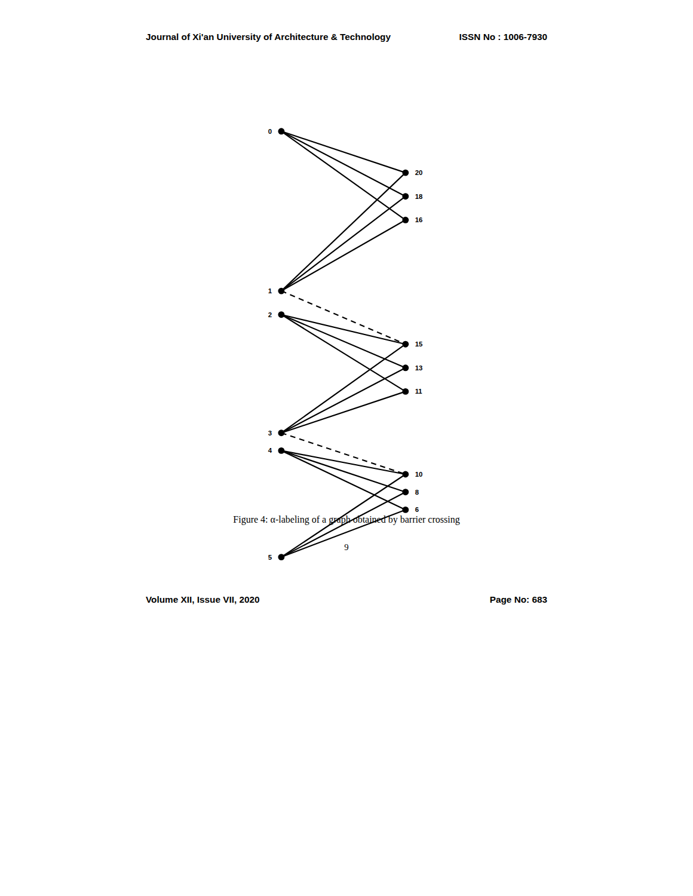Journal of Xi'an University of Architecture & Technology
ISSN No : 1006-7930
0 1 2 3 4 5 20 18 16 15 13 11 10 8 6
Figure 4: α-labeling of a graph obtained by barrier crossing
9
Volume XII, Issue VII, 2020
Page No: 683